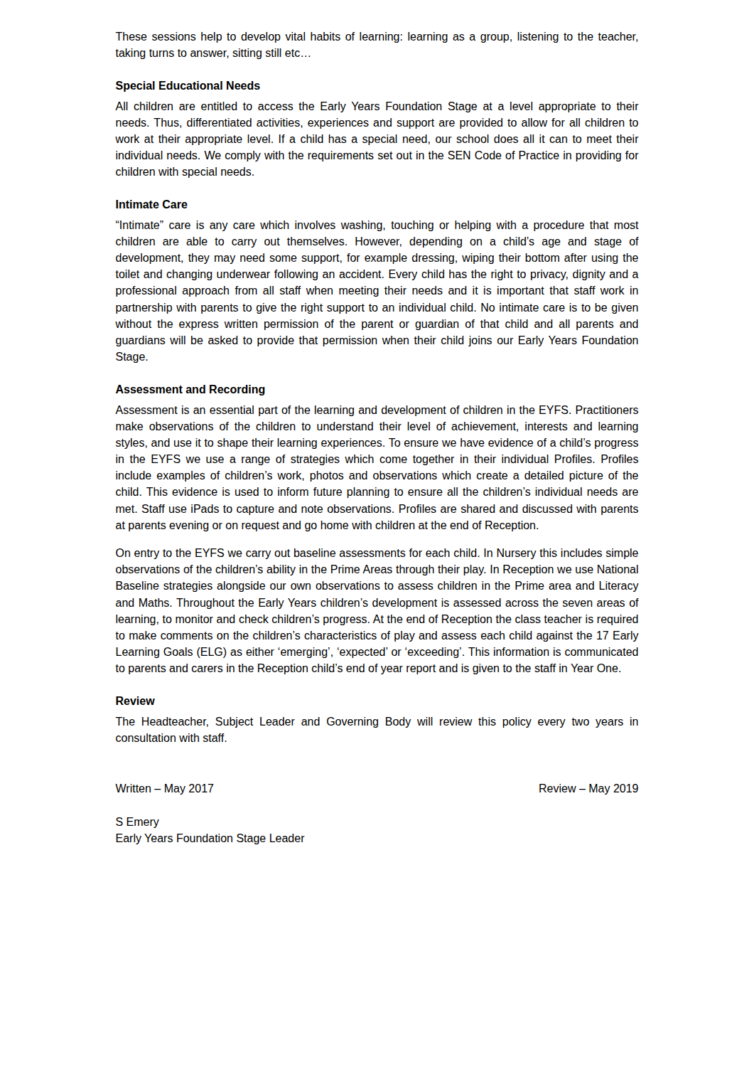These sessions help to develop vital habits of learning: learning as a group, listening to the teacher, taking turns to answer, sitting still etc…
Special Educational Needs
All children are entitled to access the Early Years Foundation Stage at a level appropriate to their needs. Thus, differentiated activities, experiences and support are provided to allow for all children to work at their appropriate level. If a child has a special need, our school does all it can to meet their individual needs. We comply with the requirements set out in the SEN Code of Practice in providing for children with special needs.
Intimate Care
“Intimate” care is any care which involves washing, touching or helping with a procedure that most children are able to carry out themselves. However, depending on a child’s age and stage of development, they may need some support, for example dressing, wiping their bottom after using the toilet and changing underwear following an accident. Every child has the right to privacy, dignity and a professional approach from all staff when meeting their needs and it is important that staff work in partnership with parents to give the right support to an individual child. No intimate care is to be given without the express written permission of the parent or guardian of that child and all parents and guardians will be asked to provide that permission when their child joins our Early Years Foundation Stage.
Assessment and Recording
Assessment is an essential part of the learning and development of children in the EYFS. Practitioners make observations of the children to understand their level of achievement, interests and learning styles, and use it to shape their learning experiences. To ensure we have evidence of a child’s progress in the EYFS we use a range of strategies which come together in their individual Profiles. Profiles include examples of children’s work, photos and observations which create a detailed picture of the child. This evidence is used to inform future planning to ensure all the children’s individual needs are met. Staff use iPads to capture and note observations. Profiles are shared and discussed with parents at parents evening or on request and go home with children at the end of Reception.
On entry to the EYFS we carry out baseline assessments for each child. In Nursery this includes simple observations of the children’s ability in the Prime Areas through their play. In Reception we use National Baseline strategies alongside our own observations to assess children in the Prime area and Literacy and Maths. Throughout the Early Years children’s development is assessed across the seven areas of learning, to monitor and check children’s progress. At the end of Reception the class teacher is required to make comments on the children’s characteristics of play and assess each child against the 17 Early Learning Goals (ELG) as either ‘emerging’, ‘expected’ or ‘exceeding’. This information is communicated to parents and carers in the Reception child’s end of year report and is given to the staff in Year One.
Review
The Headteacher, Subject Leader and Governing Body will review this policy every two years in consultation with staff.
Written – May 2017 Review – May 2019
S Emery
Early Years Foundation Stage Leader